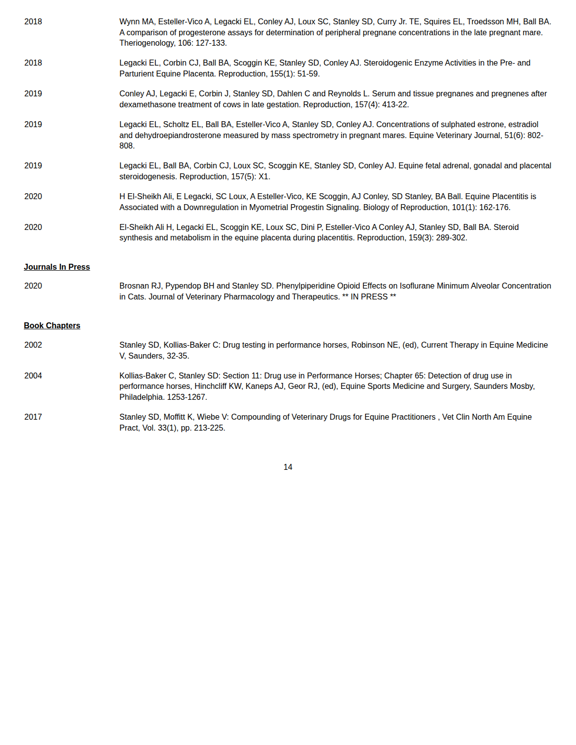| 2018 | Wynn MA, Esteller-Vico A, Legacki EL, Conley AJ, Loux SC, Stanley SD, Curry Jr. TE, Squires EL, Troedsson MH, Ball BA. A comparison of progesterone assays for determination of peripheral pregnane concentrations in the late pregnant mare. Theriogenology, 106: 127-133. |
| 2018 | Legacki EL, Corbin CJ, Ball BA, Scoggin KE, Stanley SD, Conley AJ. Steroidogenic Enzyme Activities in the Pre- and Parturient Equine Placenta. Reproduction, 155(1): 51-59. |
| 2019 | Conley AJ, Legacki E, Corbin J, Stanley SD, Dahlen C and Reynolds L. Serum and tissue pregnanes and pregnenes after dexamethasone treatment of cows in late gestation. Reproduction, 157(4): 413-22. |
| 2019 | Legacki EL, Scholtz EL, Ball BA, Esteller-Vico A, Stanley SD, Conley AJ. Concentrations of sulphated estrone, estradiol and dehydroepiandrosterone measured by mass spectrometry in pregnant mares. Equine Veterinary Journal, 51(6): 802-808. |
| 2019 | Legacki EL, Ball BA, Corbin CJ, Loux SC, Scoggin KE, Stanley SD, Conley AJ. Equine fetal adrenal, gonadal and placental steroidogenesis. Reproduction, 157(5): X1. |
| 2020 | H El-Sheikh Ali, E Legacki, SC Loux, A Esteller-Vico, KE Scoggin, AJ Conley, SD Stanley, BA Ball. Equine Placentitis is Associated with a Downregulation in Myometrial Progestin Signaling. Biology of Reproduction, 101(1): 162-176. |
| 2020 | El-Sheikh Ali H, Legacki EL, Scoggin KE, Loux SC, Dini P, Esteller-Vico A Conley AJ, Stanley SD, Ball BA. Steroid synthesis and metabolism in the equine placenta during placentitis. Reproduction, 159(3): 289-302. |
Journals In Press
| 2020 | Brosnan RJ, Pypendop BH and Stanley SD. Phenylpiperidine Opioid Effects on Isoflurane Minimum Alveolar Concentration in Cats. Journal of Veterinary Pharmacology and Therapeutics. ** IN PRESS ** |
Book Chapters
| 2002 | Stanley SD, Kollias-Baker C: Drug testing in performance horses, Robinson NE, (ed), Current Therapy in Equine Medicine V, Saunders, 32-35. |
| 2004 | Kollias-Baker C, Stanley SD: Section 11: Drug use in Performance Horses; Chapter 65: Detection of drug use in performance horses, Hinchcliff KW, Kaneps AJ, Geor RJ, (ed), Equine Sports Medicine and Surgery, Saunders Mosby, Philadelphia. 1253-1267. |
| 2017 | Stanley SD, Moffitt K, Wiebe V: Compounding of Veterinary Drugs for Equine Practitioners , Vet Clin North Am Equine Pract, Vol. 33(1), pp. 213-225. |
14